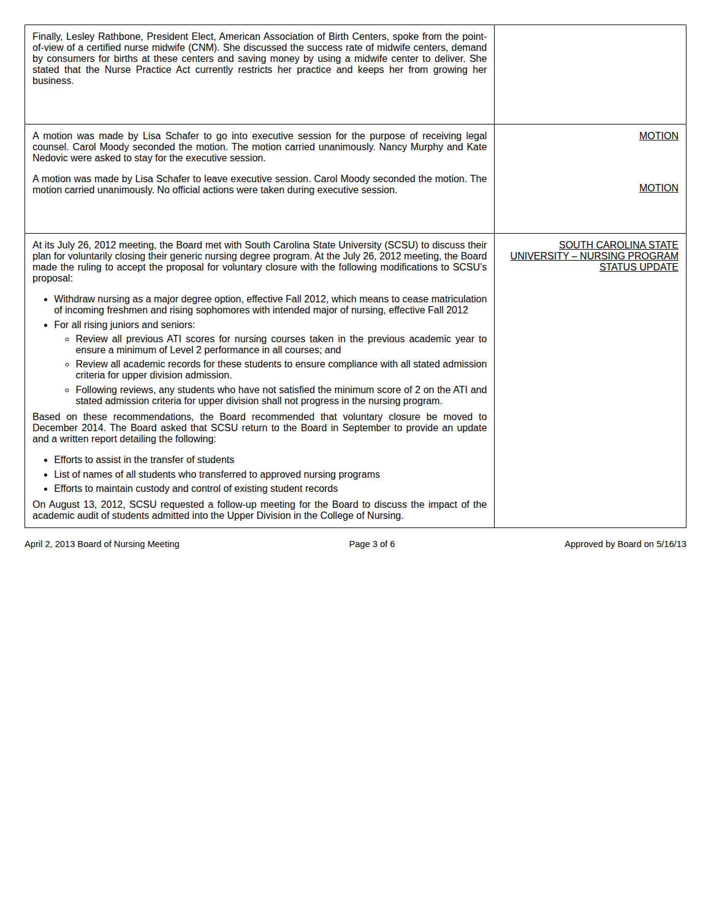| Finally, Lesley Rathbone, President Elect, American Association of Birth Centers, spoke from the point-of-view of a certified nurse midwife (CNM). She discussed the success rate of midwife centers, demand by consumers for births at these centers and saving money by using a midwife center to deliver. She stated that the Nurse Practice Act currently restricts her practice and keeps her from growing her business. | |
| A motion was made by Lisa Schafer to go into executive session for the purpose of receiving legal counsel. Carol Moody seconded the motion. The motion carried unanimously. Nancy Murphy and Kate Nedovic were asked to stay for the executive session. A motion was made by Lisa Schafer to leave executive session. Carol Moody seconded the motion. The motion carried unanimously. No official actions were taken during executive session. | Motion Motion |
| At its July 26, 2012 meeting, the Board met with South Carolina State University (SCSU) to discuss their plan for voluntarily closing their generic nursing degree program. At the July 26, 2012 meeting, the Board made the ruling to accept the proposal for voluntary closure with the following modifications to SCSU’s proposal: Withdraw nursing as a major degree option, effective Fall 2012, which means to cease matriculation of incoming freshmen and rising sophomores with intended major of nursing, effective Fall 2012 For all rising juniors and seniors: Review all previous ATI scores for nursing courses taken in the previous academic year to ensure a minimum of Level 2 performance in all courses; and Review all academic records for these students to ensure compliance with all stated admission criteria for upper division admission. Following reviews, any students who have not satisfied the minimum score of 2 on the ATI and stated admission criteria for upper division shall not progress in the nursing program. Based on these recommendations, the Board recommended that voluntary closure be moved to December 2014. The Board asked that SCSU return to the Board in September to provide an update and a written report detailing the following: Efforts to assist in the transfer of students List of names of all students who transferred to approved nursing programs Efforts to maintain custody and control of existing student records On August 13, 2012, SCSU requested a follow-up meeting for the Board to discuss the impact of the academic audit of students admitted into the Upper Division in the College of Nursing. | South Carolina State University – Nursing Program Status Update |
April 2, 2013 Board of Nursing Meeting Page 3 of 6 Approved by Board on 5/16/13